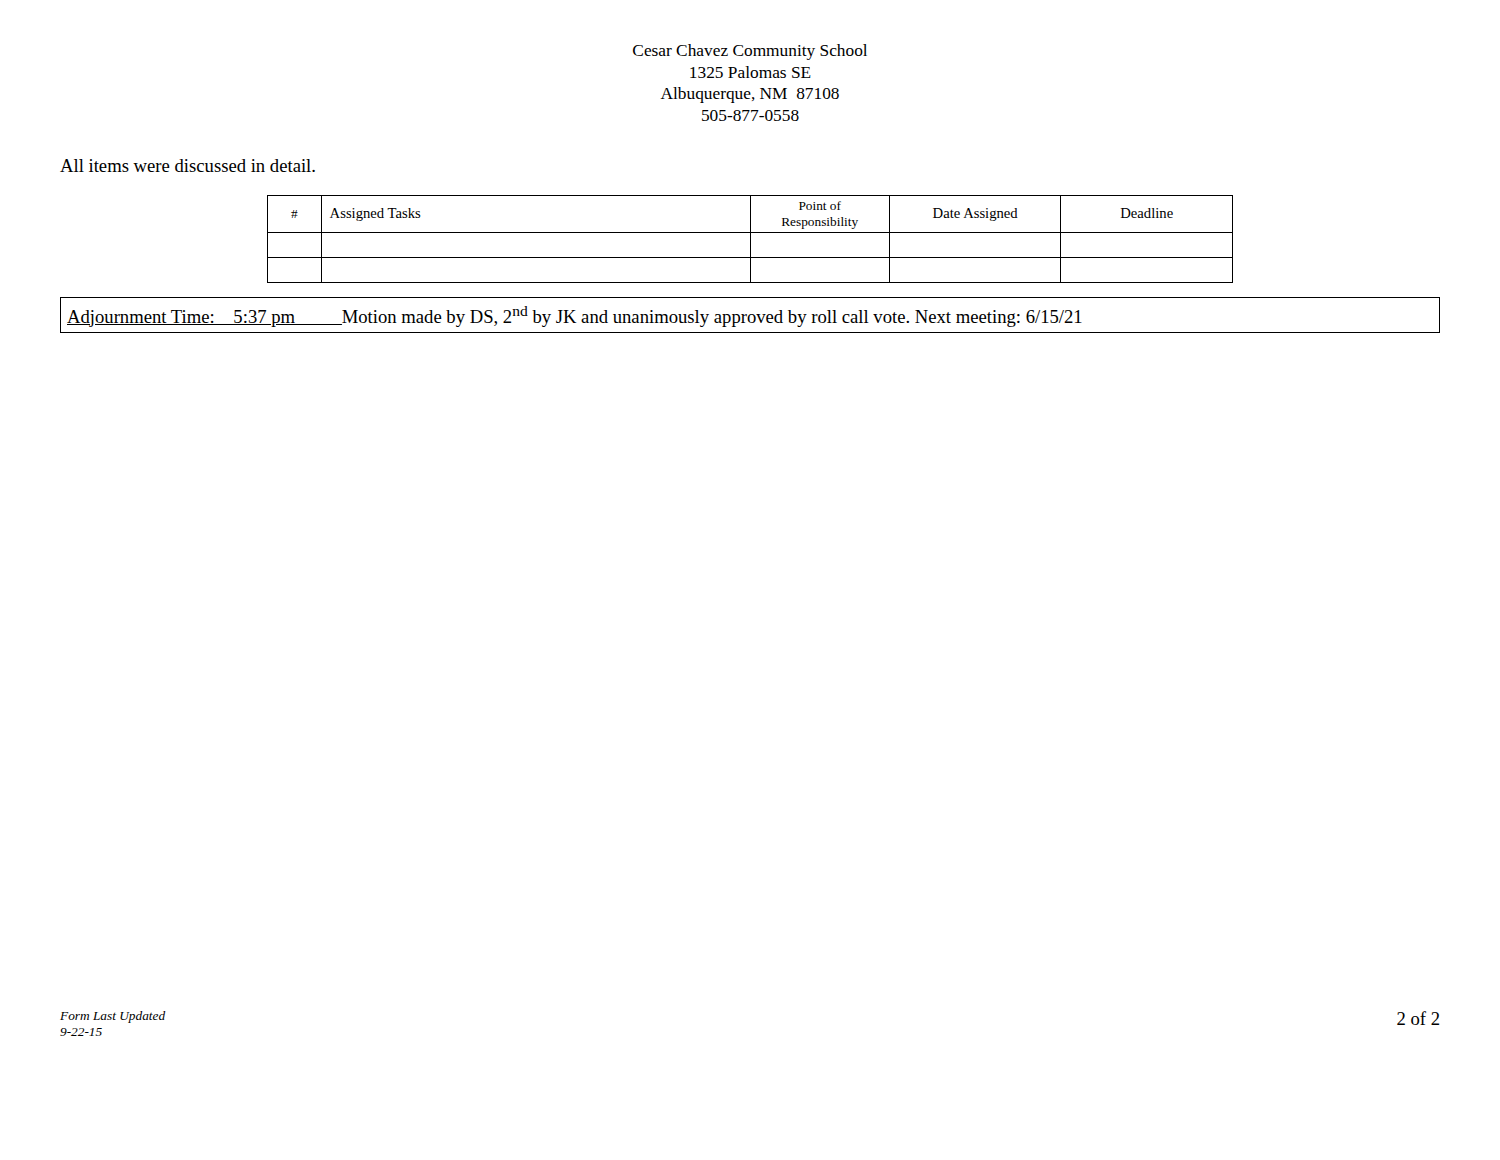Cesar Chavez Community School
1325 Palomas SE
Albuquerque, NM 87108
505-877-0558
All items were discussed in detail.
| # | Assigned Tasks | Point of Responsibility | Date Assigned | Deadline |
| --- | --- | --- | --- | --- |
Adjournment Time:__5:37 pm_____Motion made by DS, 2nd by JK and unanimously approved by roll call vote. Next meeting: 6/15/21
Form Last Updated
9-22-15
2 of 2